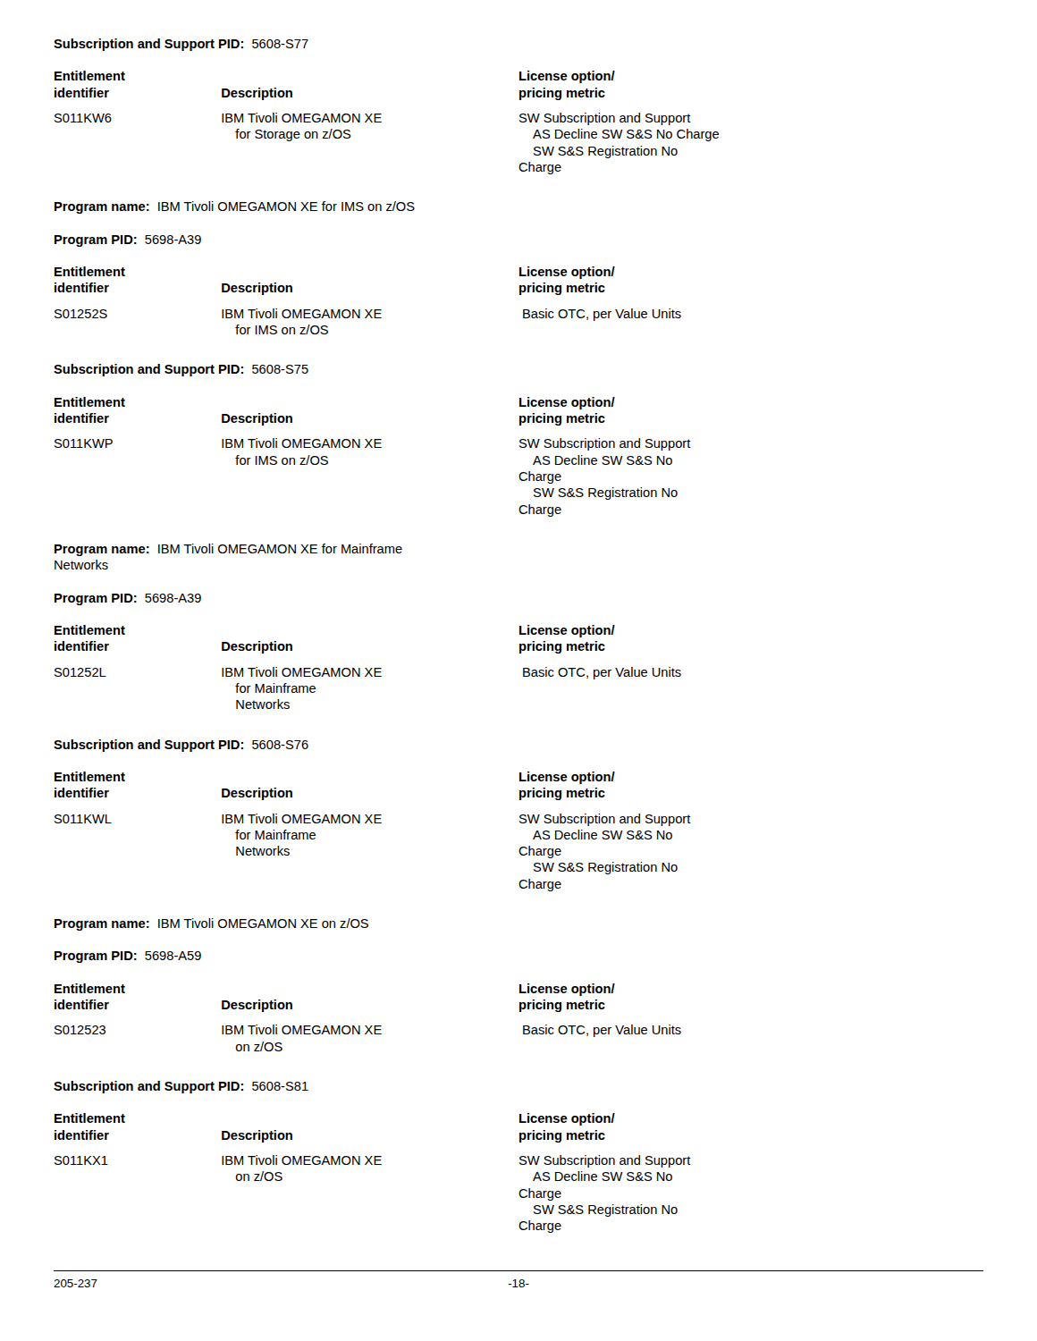Subscription and Support PID: 5608-S77
| Entitlement identifier | Description | License option/ pricing metric |
| --- | --- | --- |
| S011KW6 | IBM Tivoli OMEGAMON XE for Storage on z/OS | SW Subscription and Support AS Decline SW S&S No Charge SW S&S Registration No Charge |
Program name: IBM Tivoli OMEGAMON XE for IMS on z/OS
Program PID: 5698-A39
| Entitlement identifier | Description | License option/ pricing metric |
| --- | --- | --- |
| S01252S | IBM Tivoli OMEGAMON XE for IMS on z/OS | Basic OTC, per Value Units |
Subscription and Support PID: 5608-S75
| Entitlement identifier | Description | License option/ pricing metric |
| --- | --- | --- |
| S011KWP | IBM Tivoli OMEGAMON XE for IMS on z/OS | SW Subscription and Support AS Decline SW S&S No Charge SW S&S Registration No Charge |
Program name: IBM Tivoli OMEGAMON XE for Mainframe
Networks
Program PID: 5698-A39
| Entitlement identifier | Description | License option/ pricing metric |
| --- | --- | --- |
| S01252L | IBM Tivoli OMEGAMON XE for Mainframe Networks | Basic OTC, per Value Units |
Subscription and Support PID: 5608-S76
| Entitlement identifier | Description | License option/ pricing metric |
| --- | --- | --- |
| S011KWL | IBM Tivoli OMEGAMON XE for Mainframe Networks | SW Subscription and Support AS Decline SW S&S No Charge SW S&S Registration No Charge |
Program name: IBM Tivoli OMEGAMON XE on z/OS
Program PID: 5698-A59
| Entitlement identifier | Description | License option/ pricing metric |
| --- | --- | --- |
| S012523 | IBM Tivoli OMEGAMON XE on z/OS | Basic OTC, per Value Units |
Subscription and Support PID: 5608-S81
| Entitlement identifier | Description | License option/ pricing metric |
| --- | --- | --- |
| S011KX1 | IBM Tivoli OMEGAMON XE on z/OS | SW Subscription and Support AS Decline SW S&S No Charge SW S&S Registration No Charge |
205-237
-18-